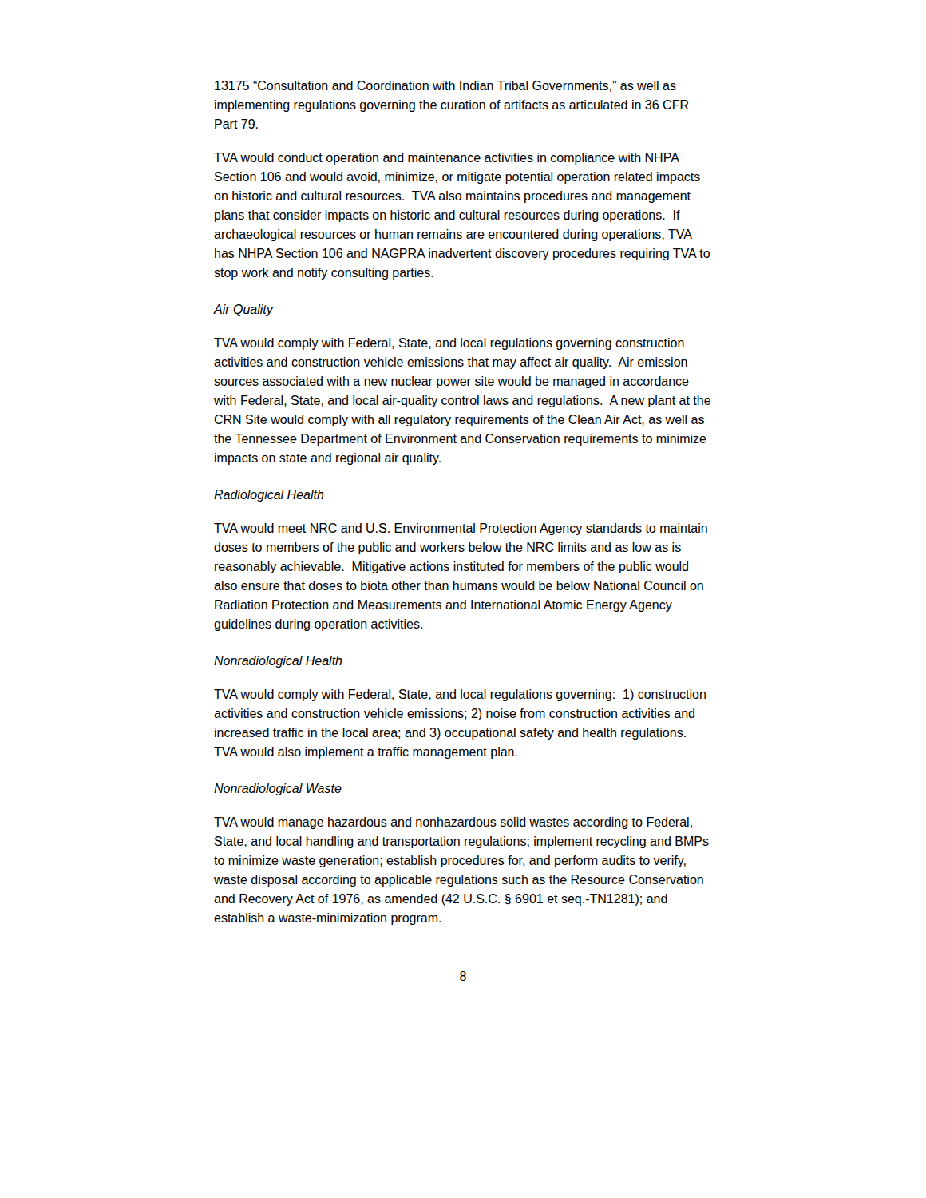13175 “Consultation and Coordination with Indian Tribal Governments,” as well as implementing regulations governing the curation of artifacts as articulated in 36 CFR Part 79.
TVA would conduct operation and maintenance activities in compliance with NHPA Section 106 and would avoid, minimize, or mitigate potential operation related impacts on historic and cultural resources. TVA also maintains procedures and management plans that consider impacts on historic and cultural resources during operations. If archaeological resources or human remains are encountered during operations, TVA has NHPA Section 106 and NAGPRA inadvertent discovery procedures requiring TVA to stop work and notify consulting parties.
Air Quality
TVA would comply with Federal, State, and local regulations governing construction activities and construction vehicle emissions that may affect air quality. Air emission sources associated with a new nuclear power site would be managed in accordance with Federal, State, and local air-quality control laws and regulations. A new plant at the CRN Site would comply with all regulatory requirements of the Clean Air Act, as well as the Tennessee Department of Environment and Conservation requirements to minimize impacts on state and regional air quality.
Radiological Health
TVA would meet NRC and U.S. Environmental Protection Agency standards to maintain doses to members of the public and workers below the NRC limits and as low as is reasonably achievable. Mitigative actions instituted for members of the public would also ensure that doses to biota other than humans would be below National Council on Radiation Protection and Measurements and International Atomic Energy Agency guidelines during operation activities.
Nonradiological Health
TVA would comply with Federal, State, and local regulations governing: 1) construction activities and construction vehicle emissions; 2) noise from construction activities and increased traffic in the local area; and 3) occupational safety and health regulations. TVA would also implement a traffic management plan.
Nonradiological Waste
TVA would manage hazardous and nonhazardous solid wastes according to Federal, State, and local handling and transportation regulations; implement recycling and BMPs to minimize waste generation; establish procedures for, and perform audits to verify, waste disposal according to applicable regulations such as the Resource Conservation and Recovery Act of 1976, as amended (42 U.S.C. § 6901 et seq.-TN1281); and establish a waste-minimization program.
8